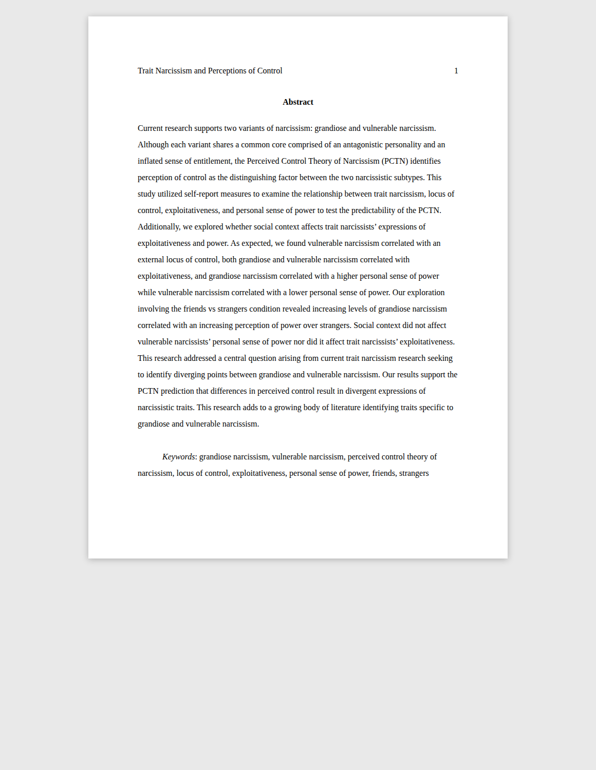Trait Narcissism and Perceptions of Control 1
Abstract
Current research supports two variants of narcissism: grandiose and vulnerable narcissism. Although each variant shares a common core comprised of an antagonistic personality and an inflated sense of entitlement, the Perceived Control Theory of Narcissism (PCTN) identifies perception of control as the distinguishing factor between the two narcissistic subtypes. This study utilized self-report measures to examine the relationship between trait narcissism, locus of control, exploitativeness, and personal sense of power to test the predictability of the PCTN. Additionally, we explored whether social context affects trait narcissists’ expressions of exploitativeness and power. As expected, we found vulnerable narcissism correlated with an external locus of control, both grandiose and vulnerable narcissism correlated with exploitativeness, and grandiose narcissism correlated with a higher personal sense of power while vulnerable narcissism correlated with a lower personal sense of power. Our exploration involving the friends vs strangers condition revealed increasing levels of grandiose narcissism correlated with an increasing perception of power over strangers. Social context did not affect vulnerable narcissists’ personal sense of power nor did it affect trait narcissists’ exploitativeness. This research addressed a central question arising from current trait narcissism research seeking to identify diverging points between grandiose and vulnerable narcissism. Our results support the PCTN prediction that differences in perceived control result in divergent expressions of narcissistic traits. This research adds to a growing body of literature identifying traits specific to grandiose and vulnerable narcissism.
Keywords: grandiose narcissism, vulnerable narcissism, perceived control theory of narcissism, locus of control, exploitativeness, personal sense of power, friends, strangers